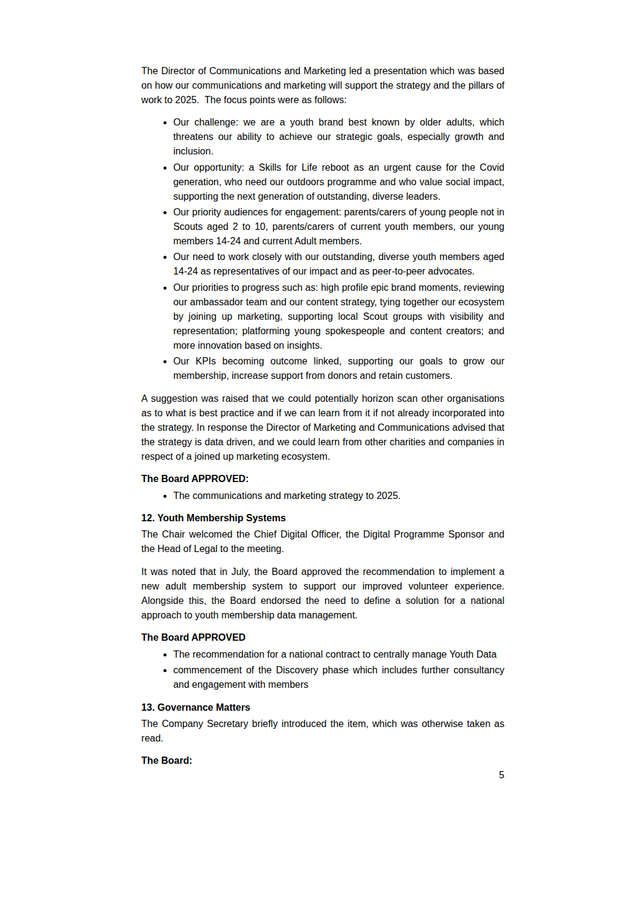The Director of Communications and Marketing led a presentation which was based on how our communications and marketing will support the strategy and the pillars of work to 2025. The focus points were as follows:
Our challenge: we are a youth brand best known by older adults, which threatens our ability to achieve our strategic goals, especially growth and inclusion.
Our opportunity: a Skills for Life reboot as an urgent cause for the Covid generation, who need our outdoors programme and who value social impact, supporting the next generation of outstanding, diverse leaders.
Our priority audiences for engagement: parents/carers of young people not in Scouts aged 2 to 10, parents/carers of current youth members, our young members 14-24 and current Adult members.
Our need to work closely with our outstanding, diverse youth members aged 14-24 as representatives of our impact and as peer-to-peer advocates.
Our priorities to progress such as: high profile epic brand moments, reviewing our ambassador team and our content strategy, tying together our ecosystem by joining up marketing, supporting local Scout groups with visibility and representation; platforming young spokespeople and content creators; and more innovation based on insights.
Our KPIs becoming outcome linked, supporting our goals to grow our membership, increase support from donors and retain customers.
A suggestion was raised that we could potentially horizon scan other organisations as to what is best practice and if we can learn from it if not already incorporated into the strategy. In response the Director of Marketing and Communications advised that the strategy is data driven, and we could learn from other charities and companies in respect of a joined up marketing ecosystem.
The Board APPROVED:
The communications and marketing strategy to 2025.
12. Youth Membership Systems
The Chair welcomed the Chief Digital Officer, the Digital Programme Sponsor and the Head of Legal to the meeting.
It was noted that in July, the Board approved the recommendation to implement a new adult membership system to support our improved volunteer experience. Alongside this, the Board endorsed the need to define a solution for a national approach to youth membership data management.
The Board APPROVED
The recommendation for a national contract to centrally manage Youth Data
commencement of the Discovery phase which includes further consultancy and engagement with members
13. Governance Matters
The Company Secretary briefly introduced the item, which was otherwise taken as read.
The Board:
5